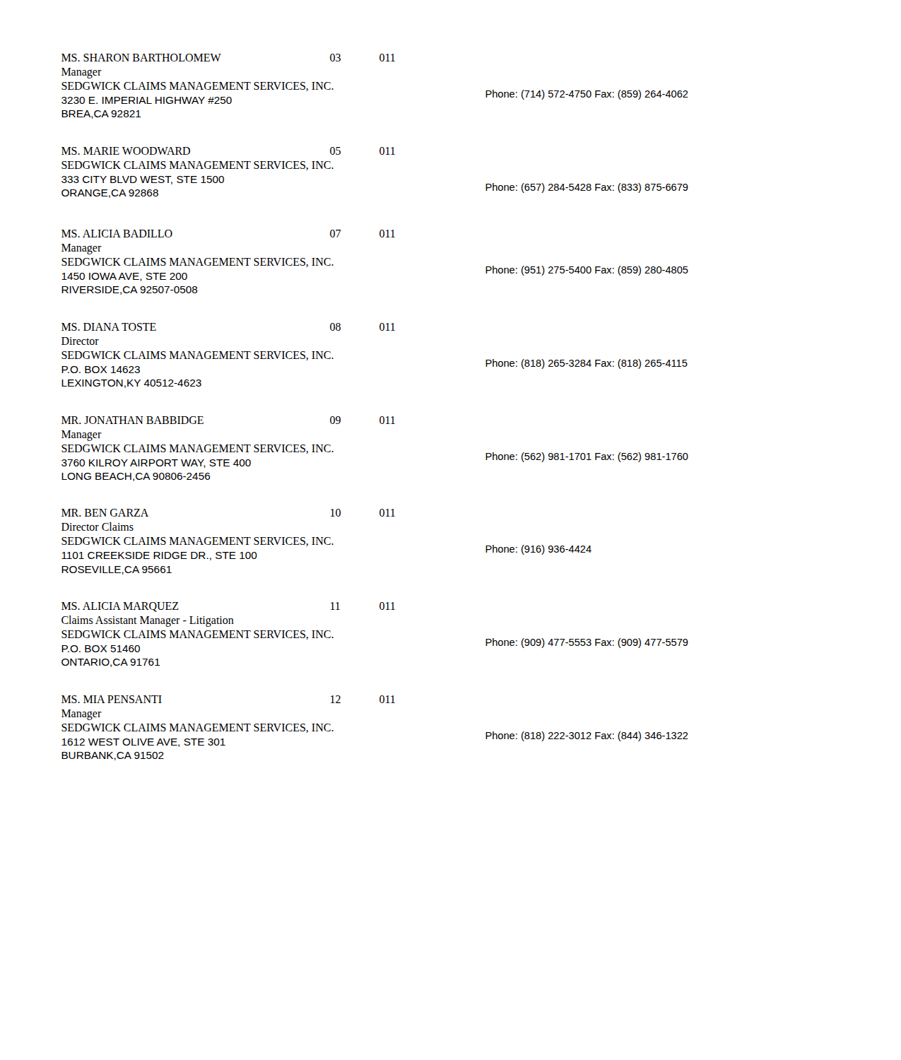MS. SHARON BARTHOLOMEW 03 011
Manager
SEDGWICK CLAIMS MANAGEMENT SERVICES, INC.
3230 E. IMPERIAL HIGHWAY #250
BREA,CA 92821
Phone: (714) 572-4750 Fax: (859) 264-4062
MS. MARIE WOODWARD 05 011
SEDGWICK CLAIMS MANAGEMENT SERVICES, INC.
333 CITY BLVD WEST, STE 1500
ORANGE,CA 92868
Phone: (657) 284-5428 Fax: (833) 875-6679
MS. ALICIA BADILLO 07 011
Manager
SEDGWICK CLAIMS MANAGEMENT SERVICES, INC.
1450 IOWA AVE, STE 200
RIVERSIDE,CA 92507-0508
Phone: (951) 275-5400 Fax: (859) 280-4805
MS. DIANA TOSTE 08 011
Director
SEDGWICK CLAIMS MANAGEMENT SERVICES, INC.
P.O. BOX 14623
LEXINGTON,KY 40512-4623
Phone: (818) 265-3284 Fax: (818) 265-4115
MR. JONATHAN BABBIDGE 09 011
Manager
SEDGWICK CLAIMS MANAGEMENT SERVICES, INC.
3760 KILROY AIRPORT WAY, STE 400
LONG BEACH,CA 90806-2456
Phone: (562) 981-1701 Fax: (562) 981-1760
MR. BEN GARZA 10 011
Director Claims
SEDGWICK CLAIMS MANAGEMENT SERVICES, INC.
1101 CREEKSIDE RIDGE DR., STE 100
ROSEVILLE,CA 95661
Phone: (916) 936-4424
MS. ALICIA MARQUEZ 11 011
Claims Assistant Manager - Litigation
SEDGWICK CLAIMS MANAGEMENT SERVICES, INC.
P.O. BOX 51460
ONTARIO,CA 91761
Phone: (909) 477-5553 Fax: (909) 477-5579
MS. MIA PENSANTI 12 011
Manager
SEDGWICK CLAIMS MANAGEMENT SERVICES, INC.
1612 WEST OLIVE AVE, STE 301
BURBANK,CA 91502
Phone: (818) 222-3012 Fax: (844) 346-1322